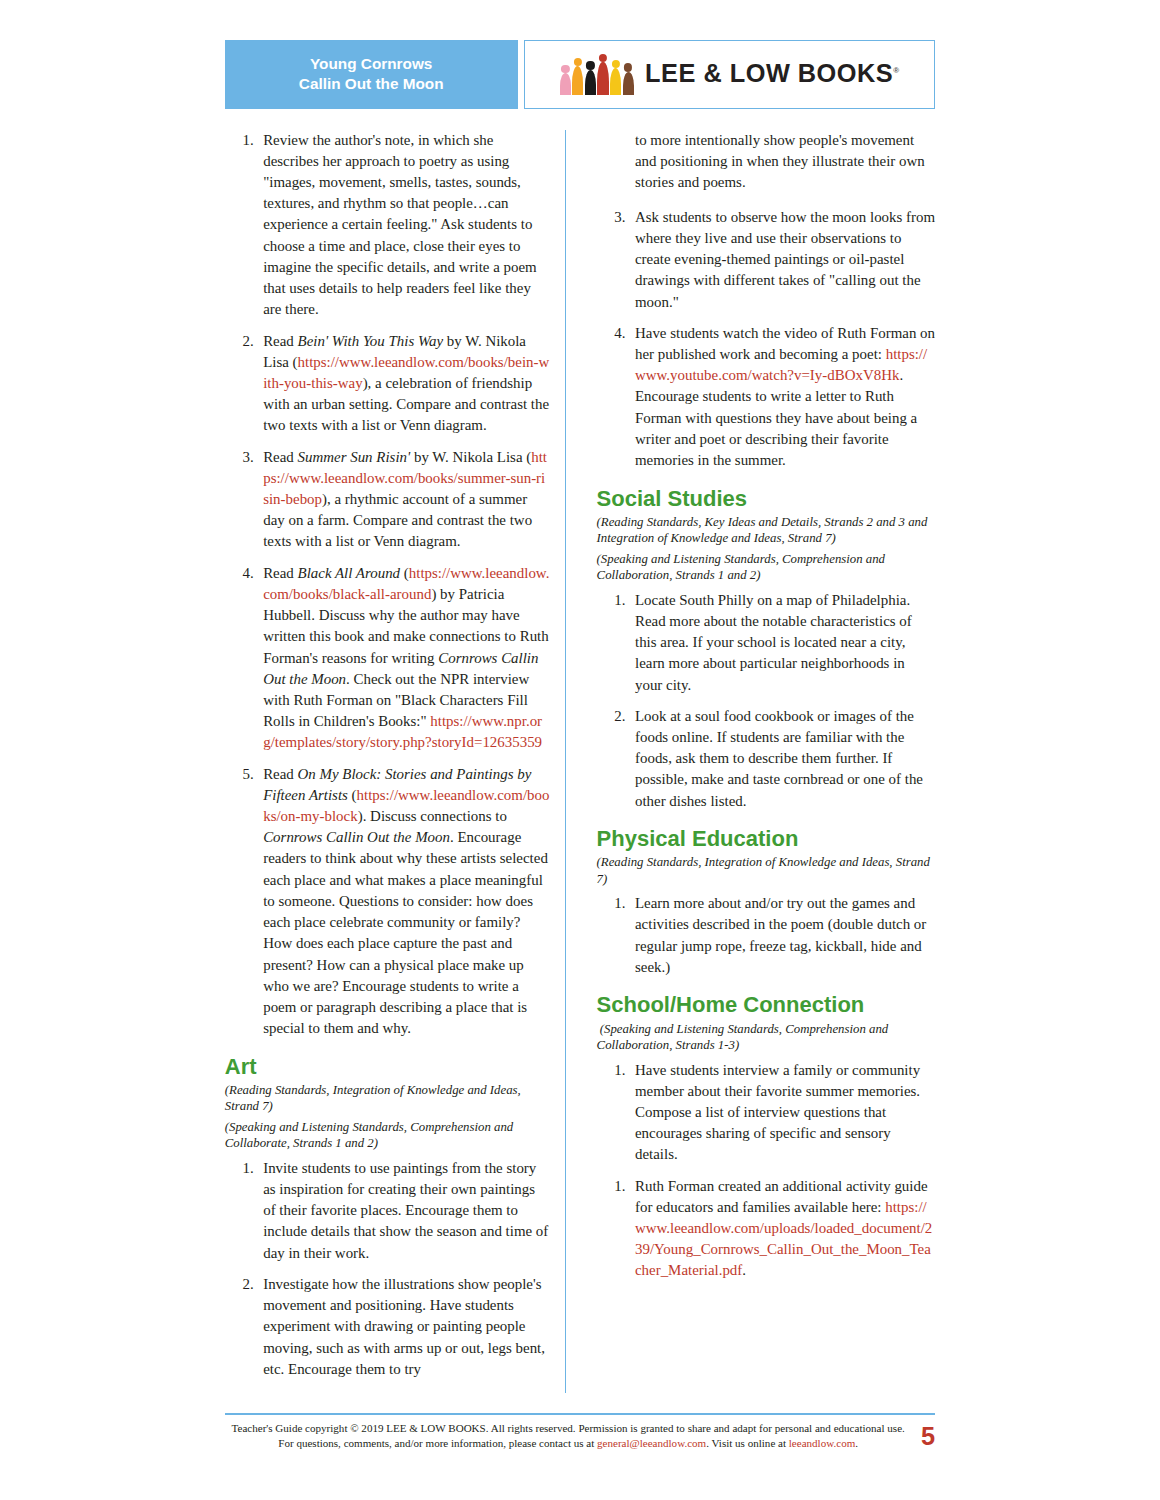Young Cornrows
Callin Out the Moon
LEE & LOW BOOKS®
Review the author's note, in which she describes her approach to poetry as using "images, movement, smells, tastes, sounds, textures, and rhythm so that people…can experience a certain feeling." Ask students to choose a time and place, close their eyes to imagine the specific details, and write a poem that uses details to help readers feel like they are there.
Read Bein' With You This Way by W. Nikola Lisa (https://www.leeandlow.com/books/bein-with-you-this-way), a celebration of friendship with an urban setting. Compare and contrast the two texts with a list or Venn diagram.
Read Summer Sun Risin' by W. Nikola Lisa (https://www.leeandlow.com/books/summer-sun-risin-bebop), a rhythmic account of a summer day on a farm. Compare and contrast the two texts with a list or Venn diagram.
Read Black All Around (https://www.leeandlow.com/books/black-all-around) by Patricia Hubbell. Discuss why the author may have written this book and make connections to Ruth Forman's reasons for writing Cornrows Callin Out the Moon. Check out the NPR interview with Ruth Forman on "Black Characters Fill Rolls in Children's Books:" https://www.npr.org/templates/story/story.php?storyId=12635359
Read On My Block: Stories and Paintings by Fifteen Artists (https://www.leeandlow.com/books/on-my-block). Discuss connections to Cornrows Callin Out the Moon. Encourage readers to think about why these artists selected each place and what makes a place meaningful to someone. Questions to consider: how does each place celebrate community or family? How does each place capture the past and present? How can a physical place make up who we are? Encourage students to write a poem or paragraph describing a place that is special to them and why.
Art
(Reading Standards, Integration of Knowledge and Ideas, Strand 7)
(Speaking and Listening Standards, Comprehension and Collaborate, Strands 1 and 2)
Invite students to use paintings from the story as inspiration for creating their own paintings of their favorite places. Encourage them to include details that show the season and time of day in their work.
Investigate how the illustrations show people's movement and positioning. Have students experiment with drawing or painting people moving, such as with arms up or out, legs bent, etc. Encourage them to try
to more intentionally show people's movement and positioning in when they illustrate their own stories and poems.
Ask students to observe how the moon looks from where they live and use their observations to create evening-themed paintings or oil-pastel drawings with different takes of "calling out the moon."
Have students watch the video of Ruth Forman on her published work and becoming a poet: https://www.youtube.com/watch?v=Iy-dBOxV8Hk. Encourage students to write a letter to Ruth Forman with questions they have about being a writer and poet or describing their favorite memories in the summer.
Social Studies
(Reading Standards, Key Ideas and Details, Strands 2 and 3 and Integration of Knowledge and Ideas, Strand 7)
(Speaking and Listening Standards, Comprehension and Collaboration, Strands 1 and 2)
Locate South Philly on a map of Philadelphia. Read more about the notable characteristics of this area. If your school is located near a city, learn more about particular neighborhoods in your city.
Look at a soul food cookbook or images of the foods online. If students are familiar with the foods, ask them to describe them further. If possible, make and taste cornbread or one of the other dishes listed.
Physical Education
(Reading Standards, Integration of Knowledge and Ideas, Strand 7)
Learn more about and/or try out the games and activities described in the poem (double dutch or regular jump rope, freeze tag, kickball, hide and seek.)
School/Home Connection
(Speaking and Listening Standards, Comprehension and Collaboration, Strands 1-3)
Have students interview a family or community member about their favorite summer memories. Compose a list of interview questions that encourages sharing of specific and sensory details.
Ruth Forman created an additional activity guide for educators and families available here: https://www.leeandlow.com/uploads/loaded_document/239/Young_Cornrows_Callin_Out_the_Moon_Teacher_Material.pdf.
Teacher's Guide copyright © 2019 LEE & LOW BOOKS. All rights reserved. Permission is granted to share and adapt for personal and educational use. For questions, comments, and/or more information, please contact us at general@leeandlow.com. Visit us online at leeandlow.com.
5